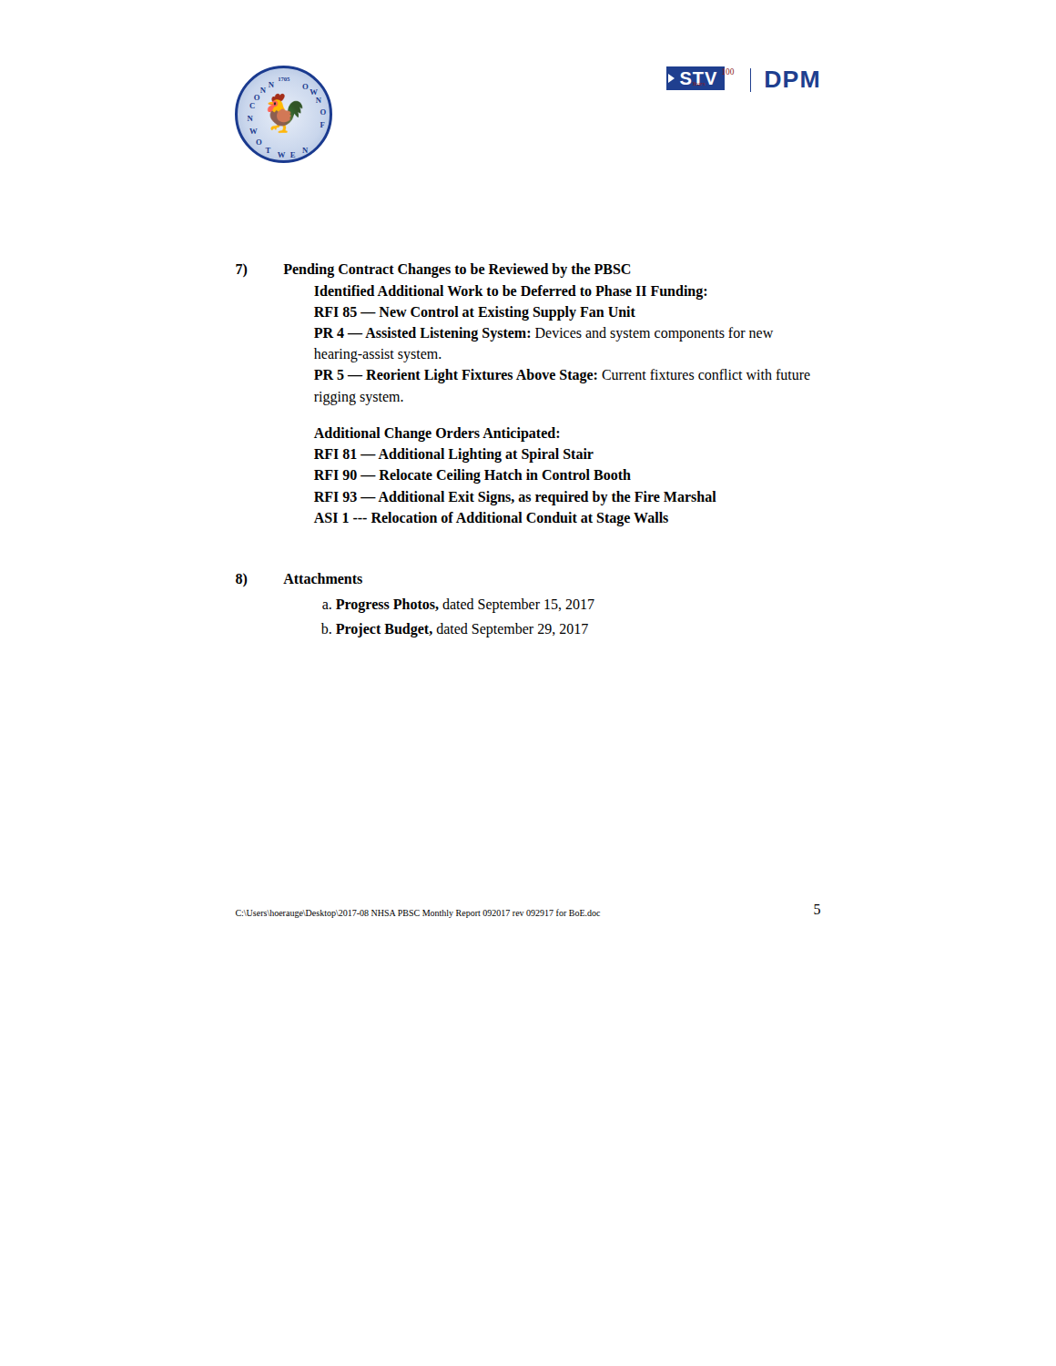1705
🐓
O W N O F N E W T O W N C O N N
STV 100Years
DPM
7)
Pending Contract Changes to be Reviewed by the PBSC
Identified Additional Work to be Deferred to Phase II Funding:
RFI 85 — New Control at Existing Supply Fan Unit
PR 4 — Assisted Listening System: Devices and system components for new hearing-assist system.
PR 5 — Reorient Light Fixtures Above Stage: Current fixtures conflict with future rigging system.
Additional Change Orders Anticipated:
RFI 81 — Additional Lighting at Spiral Stair
RFI 90 — Relocate Ceiling Hatch in Control Booth
RFI 93 — Additional Exit Signs, as required by the Fire Marshal
ASI 1 --- Relocation of Additional Conduit at Stage Walls
8)
Attachments
Progress Photos, dated September 15, 2017
Project Budget, dated September 29, 2017
C:\Users\hoerauge\Desktop\2017-08 NHSA PBSC Monthly Report 092017 rev 092917 for BoE.doc
5